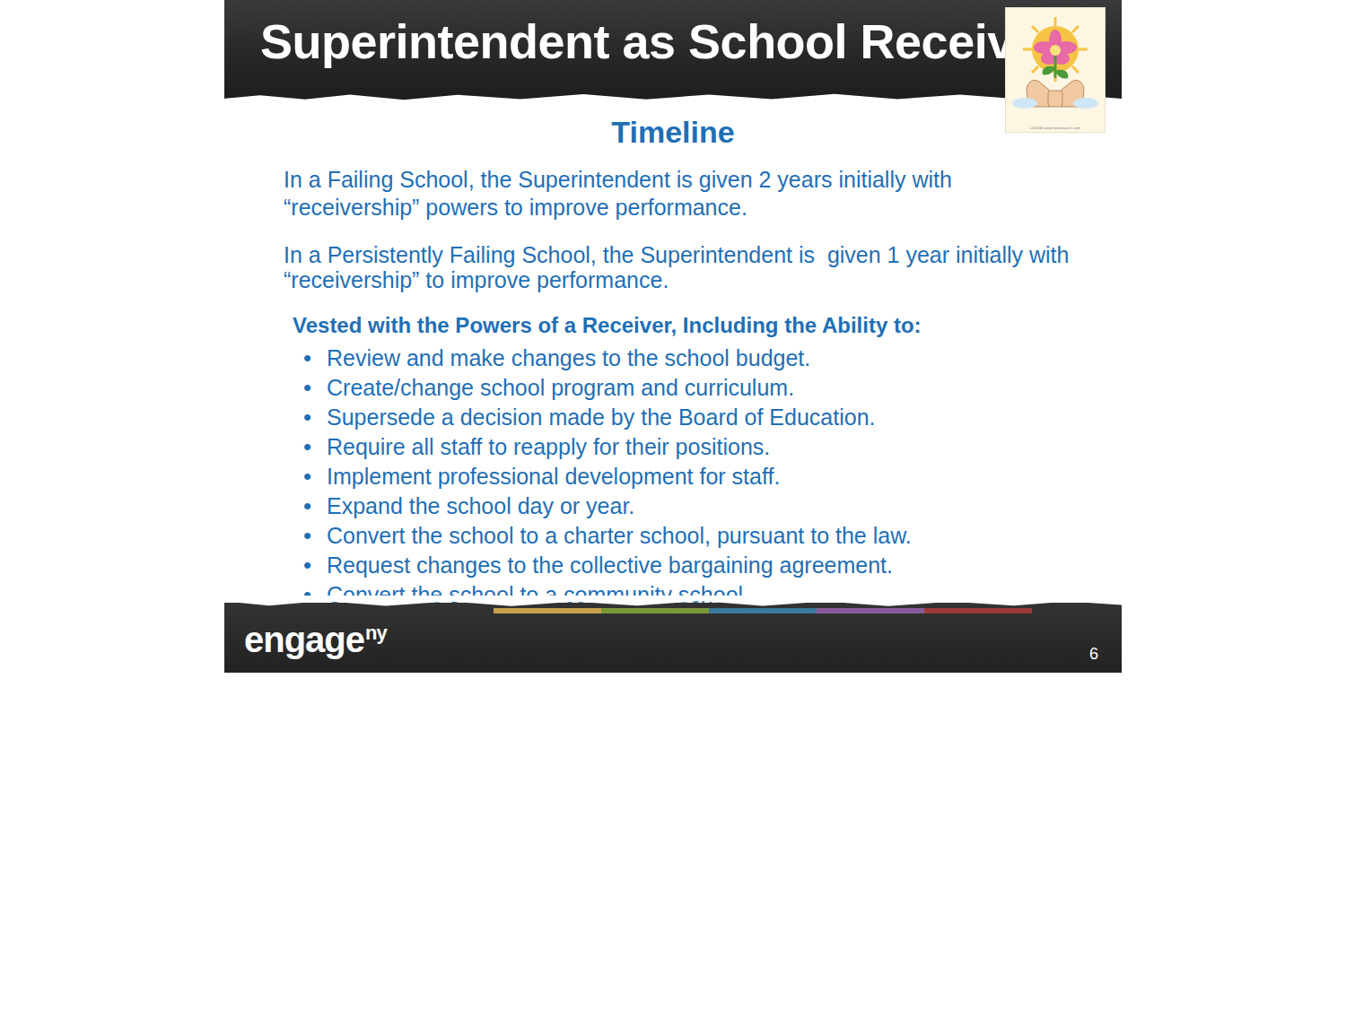Superintendent as School Receiver
clt0246 www.fotosearch.com
Timeline
In a Failing School, the Superintendent is given 2 years initially with “receivership” powers to improve performance.
In a Persistently Failing School, the Superintendent is given 1 year initially with “receivership” to improve performance.
Vested with the Powers of a Receiver, Including the Ability to:
Review and make changes to the school budget.
Create/change school program and curriculum.
Supersede a decision made by the Board of Education.
Require all staff to reapply for their positions.
Implement professional development for staff.
Expand the school day or year.
Convert the school to a charter school, pursuant to the law.
Request changes to the collective bargaining agreement.
Convert the school to a community school.
engageny
6